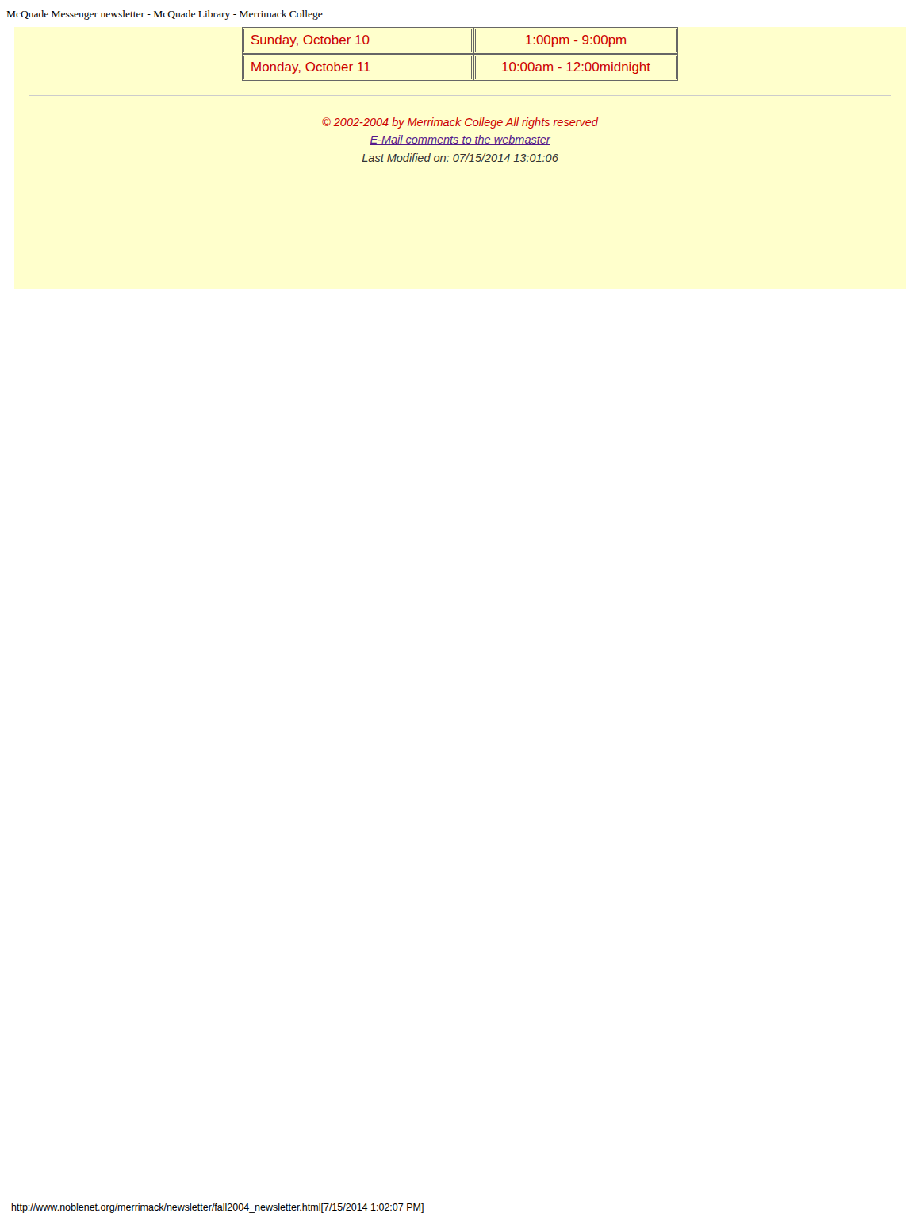McQuade Messenger newsletter - McQuade Library - Merrimack College
| Sunday, October 10 | 1:00pm - 9:00pm |
| Monday, October 11 | 10:00am - 12:00midnight |
© 2002-2004 by Merrimack College All rights reserved
E-Mail comments to the webmaster
Last Modified on: 07/15/2014 13:01:06
http://www.noblenet.org/merrimack/newsletter/fall2004_newsletter.html[7/15/2014 1:02:07 PM]